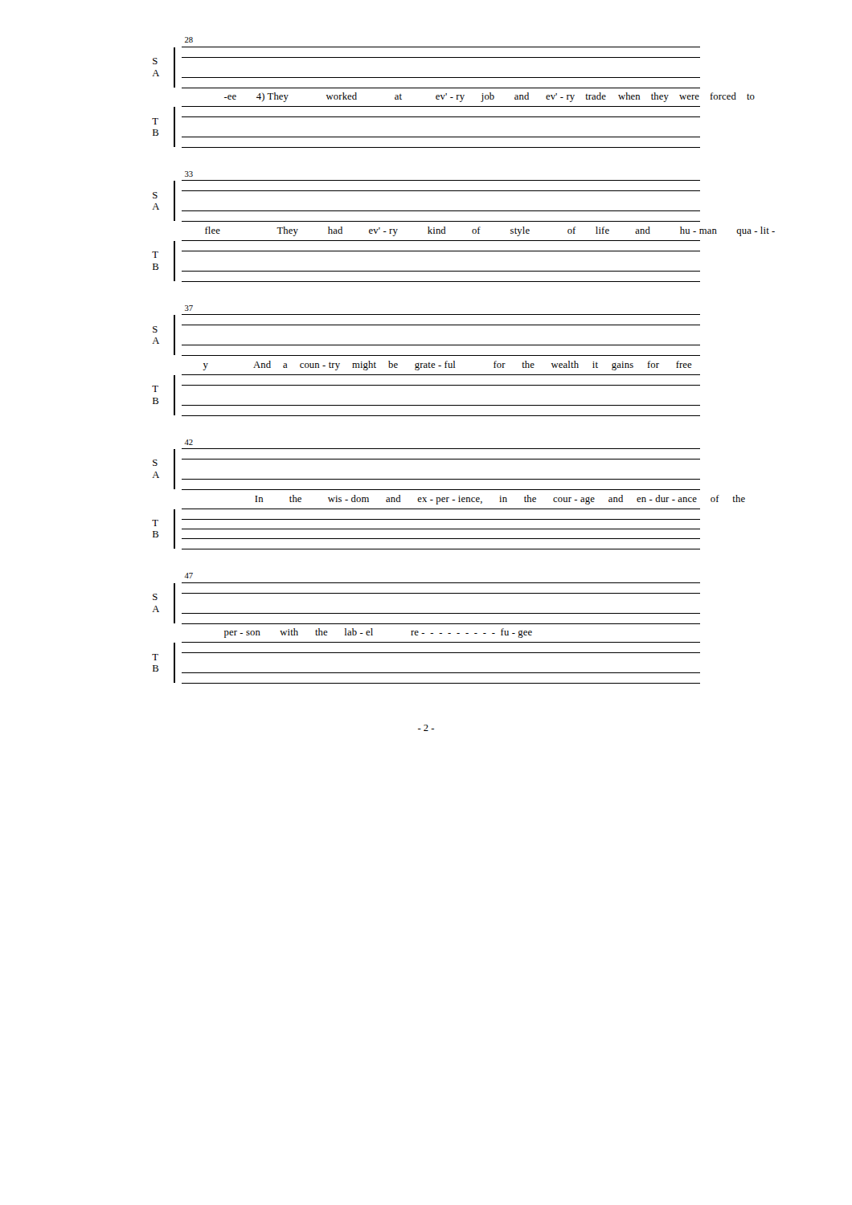28
S
A
-ee 4) They worked at ev' - ry job and ev' - ry trade when they were forced to
T
B
33
S
A
flee They had ev' - ry kind of style of life and hu - man qua - lit -
T
B
37
S
A
y And a coun - try might be grate - ful for the wealth it gains for free
T
B
42
S
A
In the wis - dom and ex - per - ience, in the cour - age and en - dur - ance of the
T
B
47
S
A
per - son with the lab - el re - - - - - - - - - fu - gee
T
B
- 2 -
Page 2 of a four-part choral score (Soprano/Alto on the upper staff, Tenor/Bass on the lower staff). Lyrics, verse 4: "They worked at ev'ry job and ev'ry trade when they were forced to flee. They had ev'ry kind of style of life and human quality. And a country might be grateful for the wealth it gains for free in the wisdom and experience, in the courage and endurance of the person with the label refugee."